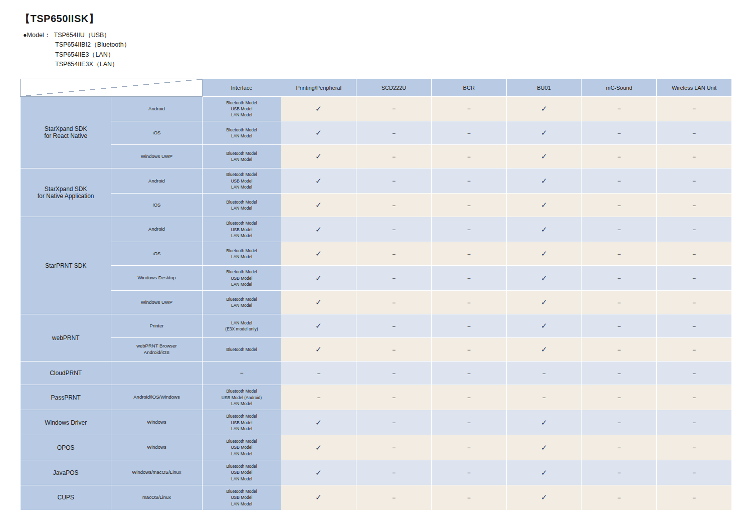【TSP650IISK】
●Model： TSP654IIU（USB）
TSP654IIBI2（Bluetooth）
TSP654IIE3（LAN）
TSP654IIE3X（LAN）
| | Interface | Printing/Peripheral | SCD222U | BCR | BU01 | mC-Sound | Wireless LAN Unit |
| --- | --- | --- | --- | --- | --- | --- | --- |
| StarXpand SDK for React Native | Android | Bluetooth Model USB Model LAN Model | ✓ | − | − | ✓ | − | − |
| iOS | Bluetooth Model LAN Model | ✓ | − | − | ✓ | − | − |
| Windows UWP | Bluetooth Model LAN Model | ✓ | − | − | ✓ | − | − |
| StarXpand SDK for Native Application | Android | Bluetooth Model USB Model LAN Model | ✓ | − | − | ✓ | − | − |
| iOS | Bluetooth Model LAN Model | ✓ | − | − | ✓ | − | − |
| StarPRNT SDK | Android | Bluetooth Model USB Model LAN Model | ✓ | − | − | ✓ | − | − |
| iOS | Bluetooth Model LAN Model | ✓ | − | − | ✓ | − | − |
| Windows Desktop | Bluetooth Model USB Model LAN Model | ✓ | − | − | ✓ | − | − |
| Windows UWP | Bluetooth Model LAN Model | ✓ | − | − | ✓ | − | − |
| webPRNT | Printer | LAN Model (E3X model only) | ✓ | − | − | ✓ | − | − |
| webPRNT Browser Android/iOS | Bluetooth Model | ✓ | − | − | ✓ | − | − |
| CloudPRNT | | − | − | − | − | − | − | − |
| PassPRNT | Android/iOS/Windows | Bluetooth Model USB Model (Android) LAN Model | − | − | − | − | − | − |
| Windows Driver | Windows | Bluetooth Model USB Model LAN Model | ✓ | − | − | ✓ | − | − |
| OPOS | Windows | Bluetooth Model USB Model LAN Model | ✓ | − | − | ✓ | − | − |
| JavaPOS | Windows/macOS/Linux | Bluetooth Model USB Model LAN Model | ✓ | − | − | ✓ | − | − |
| CUPS | macOS/Linux | Bluetooth Model USB Model LAN Model | ✓ | − | − | ✓ | − | − |